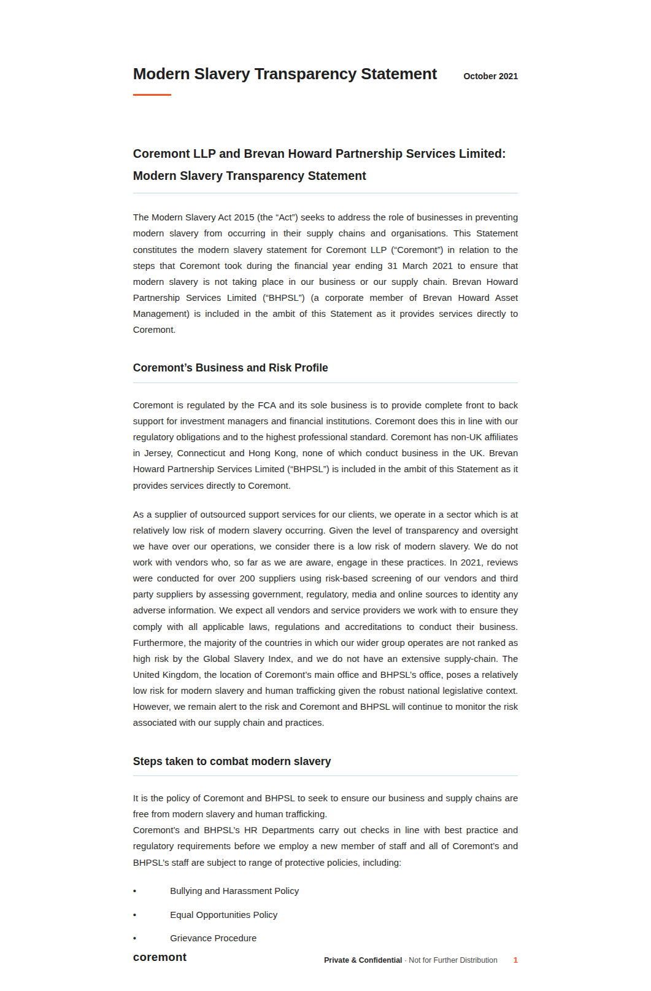Modern Slavery Transparency Statement
October 2021
Coremont LLP and Brevan Howard Partnership Services Limited: Modern Slavery Transparency Statement
The Modern Slavery Act 2015 (the “Act”) seeks to address the role of businesses in preventing modern slavery from occurring in their supply chains and organisations. This Statement constitutes the modern slavery statement for Coremont LLP (“Coremont”) in relation to the steps that Coremont took during the financial year ending 31 March 2021 to ensure that modern slavery is not taking place in our business or our supply chain. Brevan Howard Partnership Services Limited (“BHPSL”) (a corporate member of Brevan Howard Asset Management) is included in the ambit of this Statement as it provides services directly to Coremont.
Coremont’s Business and Risk Profile
Coremont is regulated by the FCA and its sole business is to provide complete front to back support for investment managers and financial institutions. Coremont does this in line with our regulatory obligations and to the highest professional standard. Coremont has non-UK affiliates in Jersey, Connecticut and Hong Kong, none of which conduct business in the UK. Brevan Howard Partnership Services Limited (“BHPSL”) is included in the ambit of this Statement as it provides services directly to Coremont.
As a supplier of outsourced support services for our clients, we operate in a sector which is at relatively low risk of modern slavery occurring. Given the level of transparency and oversight we have over our operations, we consider there is a low risk of modern slavery. We do not work with vendors who, so far as we are aware, engage in these practices. In 2021, reviews were conducted for over 200 suppliers using risk-based screening of our vendors and third party suppliers by assessing government, regulatory, media and online sources to identity any adverse information. We expect all vendors and service providers we work with to ensure they comply with all applicable laws, regulations and accreditations to conduct their business. Furthermore, the majority of the countries in which our wider group operates are not ranked as high risk by the Global Slavery Index, and we do not have an extensive supply-chain. The United Kingdom, the location of Coremont’s main office and BHPSL’s office, poses a relatively low risk for modern slavery and human trafficking given the robust national legislative context. However, we remain alert to the risk and Coremont and BHPSL will continue to monitor the risk associated with our supply chain and practices.
Steps taken to combat modern slavery
It is the policy of Coremont and BHPSL to seek to ensure our business and supply chains are free from modern slavery and human trafficking.
Coremont’s and BHPSL’s HR Departments carry out checks in line with best practice and regulatory requirements before we employ a new member of staff and all of Coremont’s and BHPSL’s staff are subject to range of protective policies, including:
•Bullying and Harassment Policy
•Equal Opportunities Policy
•Grievance Procedure
coremont
Private & Confidential · Not for Further Distribution 1